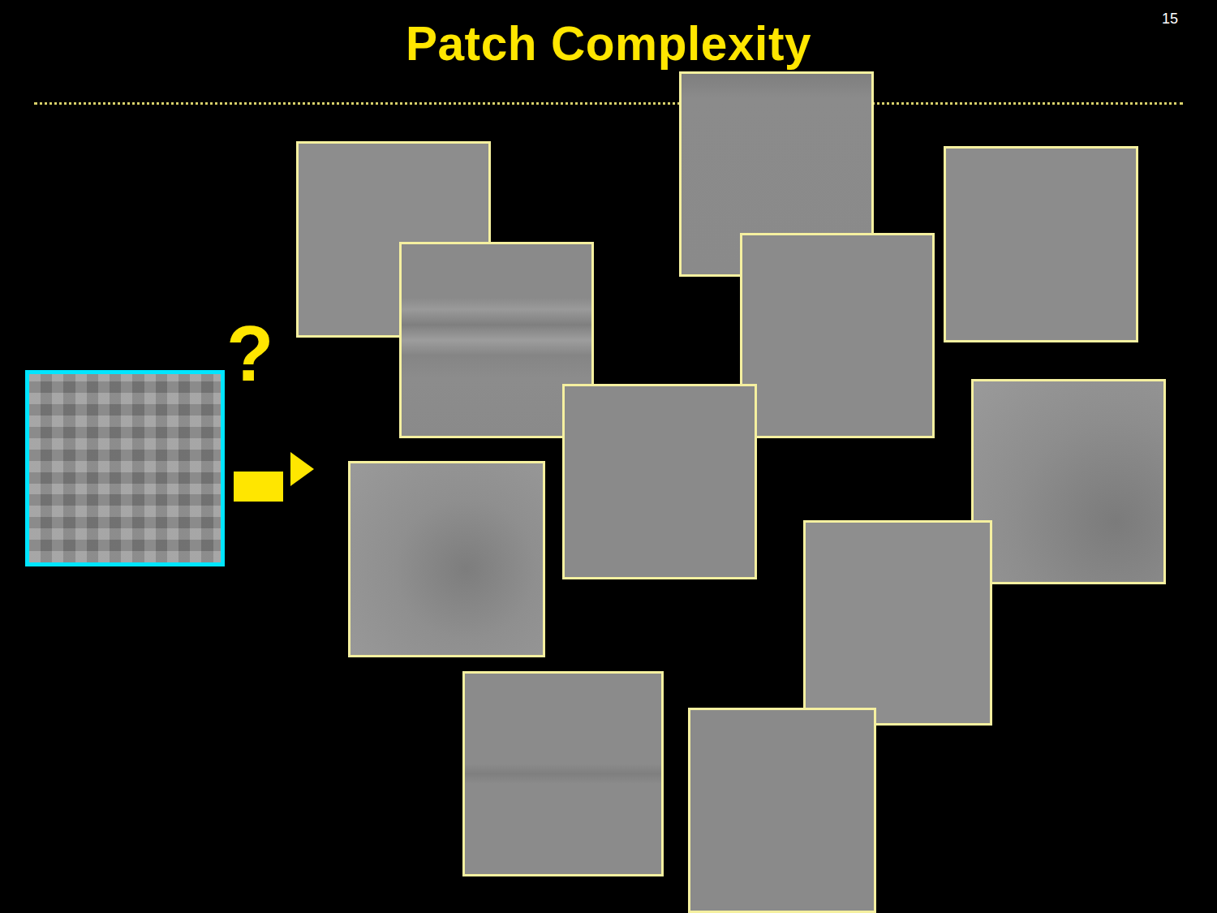15
Patch Complexity
?